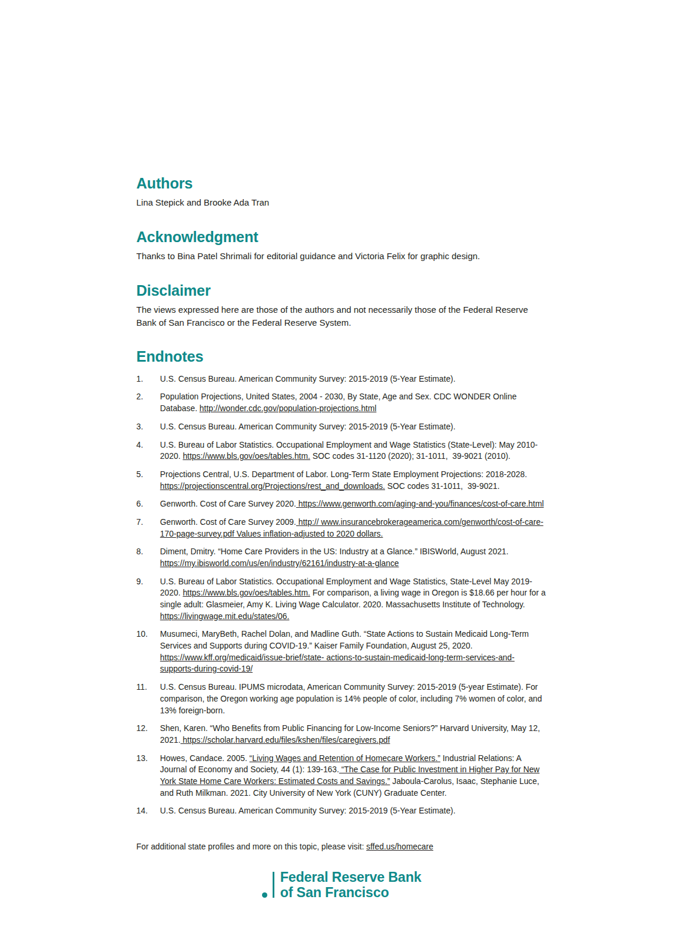Authors
Lina Stepick and Brooke Ada Tran
Acknowledgment
Thanks to Bina Patel Shrimali for editorial guidance and Victoria Felix for graphic design.
Disclaimer
The views expressed here are those of the authors and not necessarily those of the Federal Reserve Bank of San Francisco or the Federal Reserve System.
Endnotes
U.S. Census Bureau. American Community Survey: 2015-2019 (5-Year Estimate).
Population Projections, United States, 2004 - 2030, By State, Age and Sex. CDC WONDER Online Database. http://wonder.cdc.gov/population-projections.html
U.S. Census Bureau. American Community Survey: 2015-2019 (5-Year Estimate).
U.S. Bureau of Labor Statistics. Occupational Employment and Wage Statistics (State-Level): May 2010-2020. https://www.bls.gov/oes/tables.htm. SOC codes 31-1120 (2020); 31-1011, 39-9021 (2010).
Projections Central, U.S. Department of Labor. Long-Term State Employment Projections: 2018-2028. https://projectionscentral.org/Projections/rest_and_downloads. SOC codes 31-1011, 39-9021.
Genworth. Cost of Care Survey 2020. https://www.genworth.com/aging-and-you/finances/cost-of-care.html
Genworth. Cost of Care Survey 2009. http:// www.insurancebrokerageamerica.com/genworth/cost-of-care-170-page-survey.pdf Values inflation-adjusted to 2020 dollars.
Diment, Dmitry. “Home Care Providers in the US: Industry at a Glance.” IBISWorld, August 2021. https://my.ibisworld.com/us/en/industry/62161/industry-at-a-glance
U.S. Bureau of Labor Statistics. Occupational Employment and Wage Statistics, State-Level May 2019-2020. https://www.bls.gov/oes/tables.htm. For comparison, a living wage in Oregon is $18.66 per hour for a single adult: Glasmeier, Amy K. Living Wage Calculator. 2020. Massachusetts Institute of Technology. https://livingwage.mit.edu/states/06.
Musumeci, MaryBeth, Rachel Dolan, and Madline Guth. “State Actions to Sustain Medicaid Long-Term Services and Supports during COVID-19.” Kaiser Family Foundation, August 25, 2020. https://www.kff.org/medicaid/issue-brief/state- actions-to-sustain-medicaid-long-term-services-and-supports-during-covid-19/
U.S. Census Bureau. IPUMS microdata, American Community Survey: 2015-2019 (5-year Estimate). For comparison, the Oregon working age population is 14% people of color, including 7% women of color, and 13% foreign-born.
Shen, Karen. “Who Benefits from Public Financing for Low-Income Seniors?” Harvard University, May 12, 2021. https://scholar.harvard.edu/files/kshen/files/caregivers.pdf
Howes, Candace. 2005. “Living Wages and Retention of Homecare Workers.” Industrial Relations: A Journal of Economy and Society, 44 (1): 139-163. “The Case for Public Investment in Higher Pay for New York State Home Care Workers: Estimated Costs and Savings.” Jaboula-Carolus, Isaac, Stephanie Luce, and Ruth Milkman. 2021. City University of New York (CUNY) Graduate Center.
U.S. Census Bureau. American Community Survey: 2015-2019 (5-Year Estimate).
For additional state profiles and more on this topic, please visit: sffed.us/homecare
Federal Reserve Bank
of San Francisco